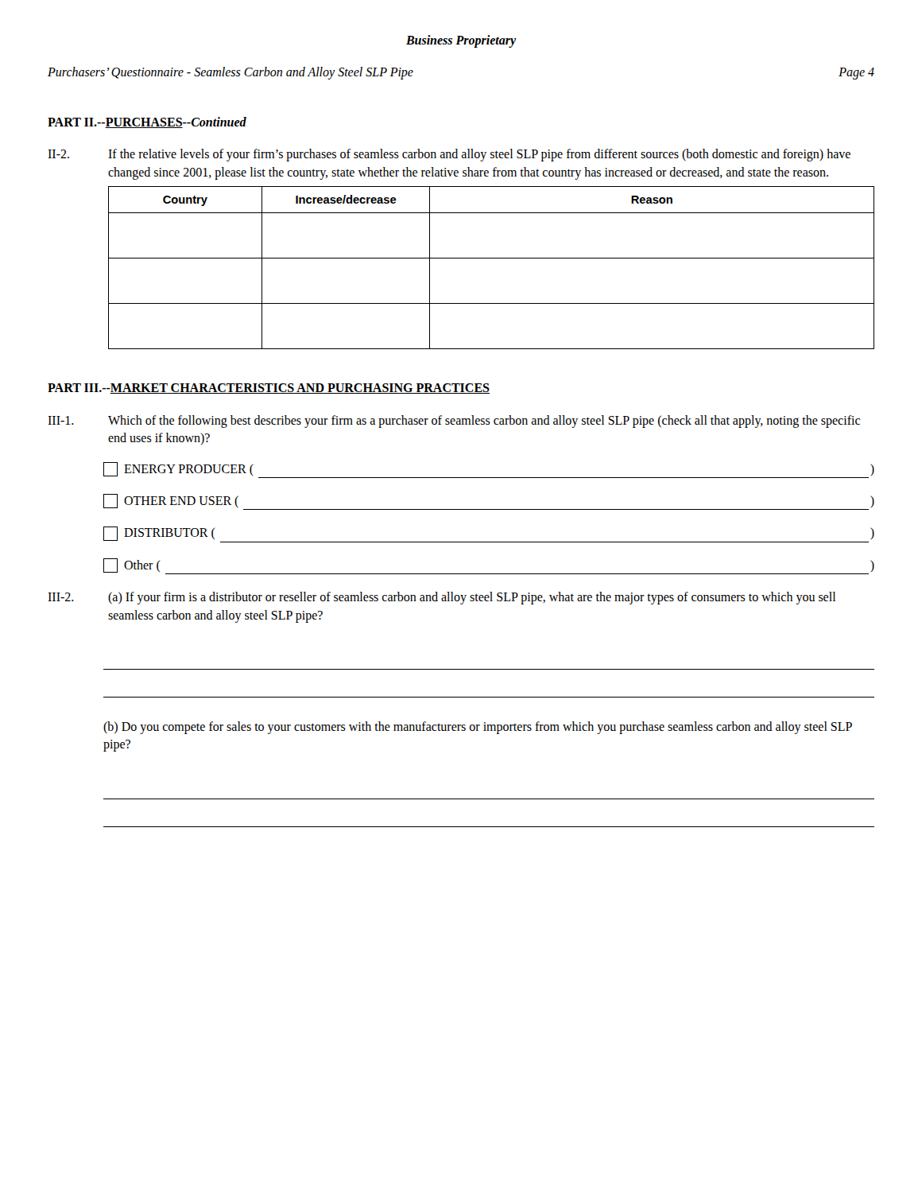Business Proprietary
Purchasers’ Questionnaire - Seamless Carbon and Alloy Steel SLP Pipe Page 4
PART II.--PURCHASES--Continued
II-2.
If the relative levels of your firm’s purchases of seamless carbon and alloy steel SLP pipe from different sources (both domestic and foreign) have changed since 2001, please list the country, state whether the relative share from that country has increased or decreased, and state the reason.
| Country | Increase/decrease | Reason |
| --- | --- | --- |
PART III.--MARKET CHARACTERISTICS AND PURCHASING PRACTICES
III-1.
Which of the following best describes your firm as a purchaser of seamless carbon and alloy steel SLP pipe (check all that apply, noting the specific end uses if known)?
ENERGY PRODUCER ( )
OTHER END USER ( )
DISTRIBUTOR ( )
Other ( )
III-2.
(a) If your firm is a distributor or reseller of seamless carbon and alloy steel SLP pipe, what are the major types of consumers to which you sell seamless carbon and alloy steel SLP pipe?
(b) Do you compete for sales to your customers with the manufacturers or importers from which you purchase seamless carbon and alloy steel SLP pipe?